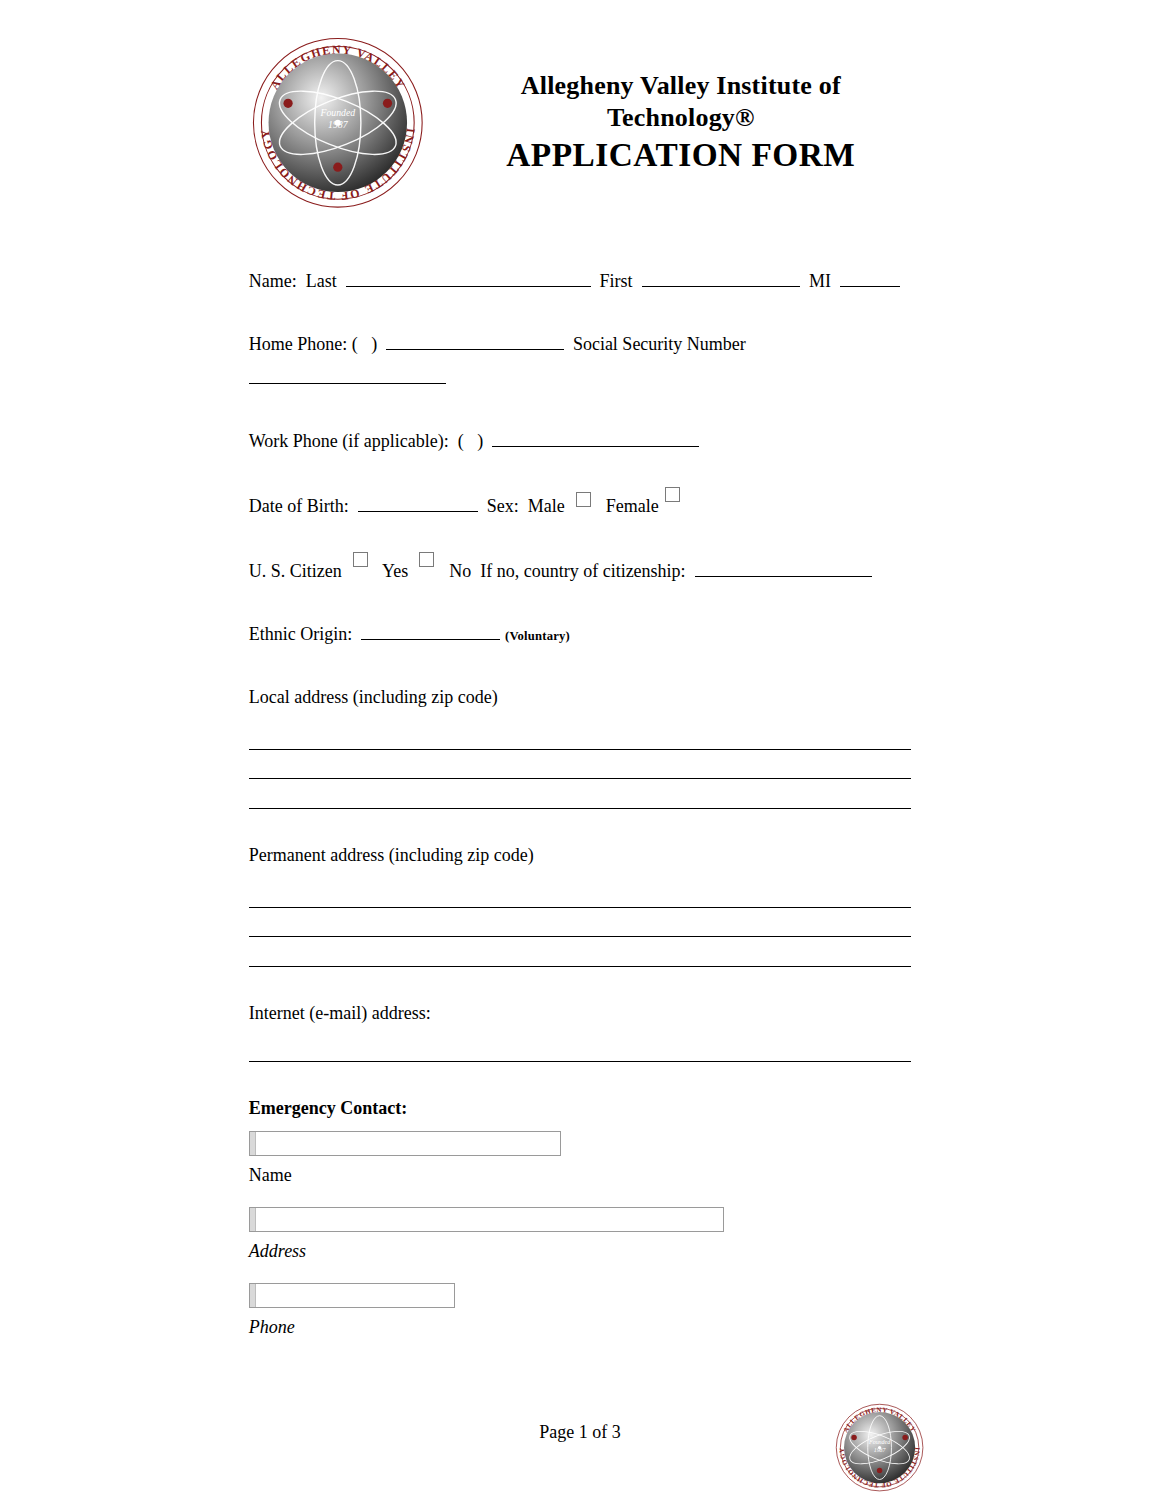Founded 1987 ALLEGHENY VALLEY INSTITUTE OF TECHNOLOGY
Allegheny Valley Institute of Technology®
APPLICATION FORM
Name: Last First MI
Home Phone: ( ) Social Security Number
Work Phone (if applicable): ( )
Date of Birth: Sex: Male Female
U. S. Citizen Yes No If no, country of citizenship:
Ethnic Origin: (Voluntary)
Local address (including zip code)
Permanent address (including zip code)
Internet (e-mail) address:
Emergency Contact:
Name
Address
Phone
Page 1 of 3
Founded 1987 ALLEGHENY VALLEY INSTITUTE OF TECHNOLOGY